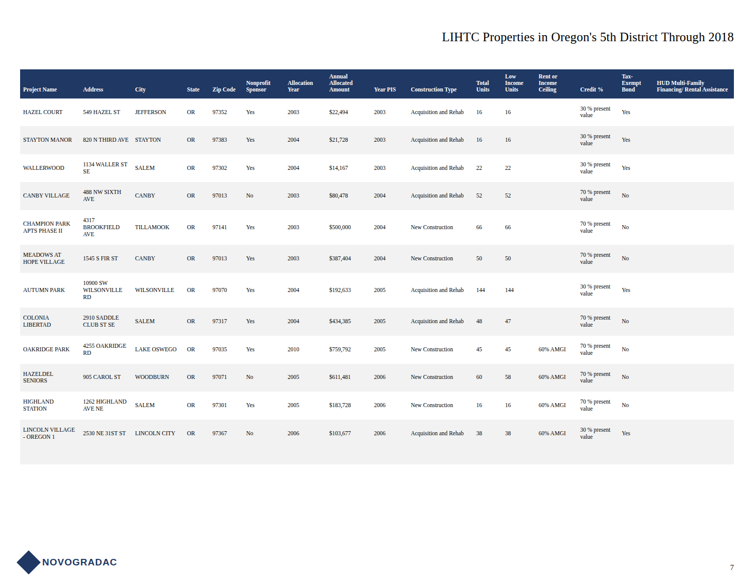LIHTC Properties in Oregon's 5th District Through 2018
| Project Name | Address | City | State | Zip Code | Nonprofit Sponsor | Allocation Year | Annual Allocated Amount | Year PIS | Construction Type | Total Units | Low Income Units | Rent or Income Ceiling | Credit % | Tax-Exempt Bond | HUD Multi-Family Financing/ Rental Assistance |
| --- | --- | --- | --- | --- | --- | --- | --- | --- | --- | --- | --- | --- | --- | --- | --- |
| HAZEL COURT | 549 HAZEL ST | JEFFERSON | OR | 97352 | Yes | 2003 | $22,494 | 2003 | Acquisition and Rehab | 16 | 16 | | 30 % present value | Yes | |
| STAYTON MANOR | 820 N THIRD AVE | STAYTON | OR | 97383 | Yes | 2004 | $21,728 | 2003 | Acquisition and Rehab | 16 | 16 | | 30 % present value | Yes | |
| WALLERWOOD | 1134 WALLER ST SE | SALEM | OR | 97302 | Yes | 2004 | $14,167 | 2003 | Acquisition and Rehab | 22 | 22 | | 30 % present value | Yes | |
| CANBY VILLAGE | 488 NW SIXTH AVE | CANBY | OR | 97013 | No | 2003 | $80,478 | 2004 | Acquisition and Rehab | 52 | 52 | | 70 % present value | No | |
| CHAMPION PARK APTS PHASE II | 4317 BROOKFIELD AVE | TILLAMOOK | OR | 97141 | Yes | 2003 | $500,000 | 2004 | New Construction | 66 | 66 | | 70 % present value | No | |
| MEADOWS AT HOPE VILLAGE | 1545 S FIR ST | CANBY | OR | 97013 | Yes | 2003 | $387,404 | 2004 | New Construction | 50 | 50 | | 70 % present value | No | |
| AUTUMN PARK | 10900 SW WILSONVILLE RD | WILSONVILLE | OR | 97070 | Yes | 2004 | $192,633 | 2005 | Acquisition and Rehab | 144 | 144 | | 30 % present value | Yes | |
| COLONIA LIBERTAD | 2910 SADDLE CLUB ST SE | SALEM | OR | 97317 | Yes | 2004 | $434,385 | 2005 | Acquisition and Rehab | 48 | 47 | | 70 % present value | No | |
| OAKRIDGE PARK | 4255 OAKRIDGE RD | LAKE OSWEGO | OR | 97035 | Yes | 2010 | $759,792 | 2005 | New Construction | 45 | 45 | 60% AMGI | 70 % present value | No | |
| HAZELDEL SENIORS | 905 CAROL ST | WOODBURN | OR | 97071 | No | 2005 | $611,481 | 2006 | New Construction | 60 | 58 | 60% AMGI | 70 % present value | No | |
| HIGHLAND STATION | 1262 HIGHLAND AVE NE | SALEM | OR | 97301 | Yes | 2005 | $183,728 | 2006 | New Construction | 16 | 16 | 60% AMGI | 70 % present value | No | |
| LINCOLN VILLAGE - OREGON 1 | 2530 NE 31ST ST | LINCOLN CITY | OR | 97367 | No | 2006 | $103,677 | 2006 | Acquisition and Rehab | 38 | 38 | 60% AMGI | 30 % present value | Yes | |
NOVOGRADAC
7